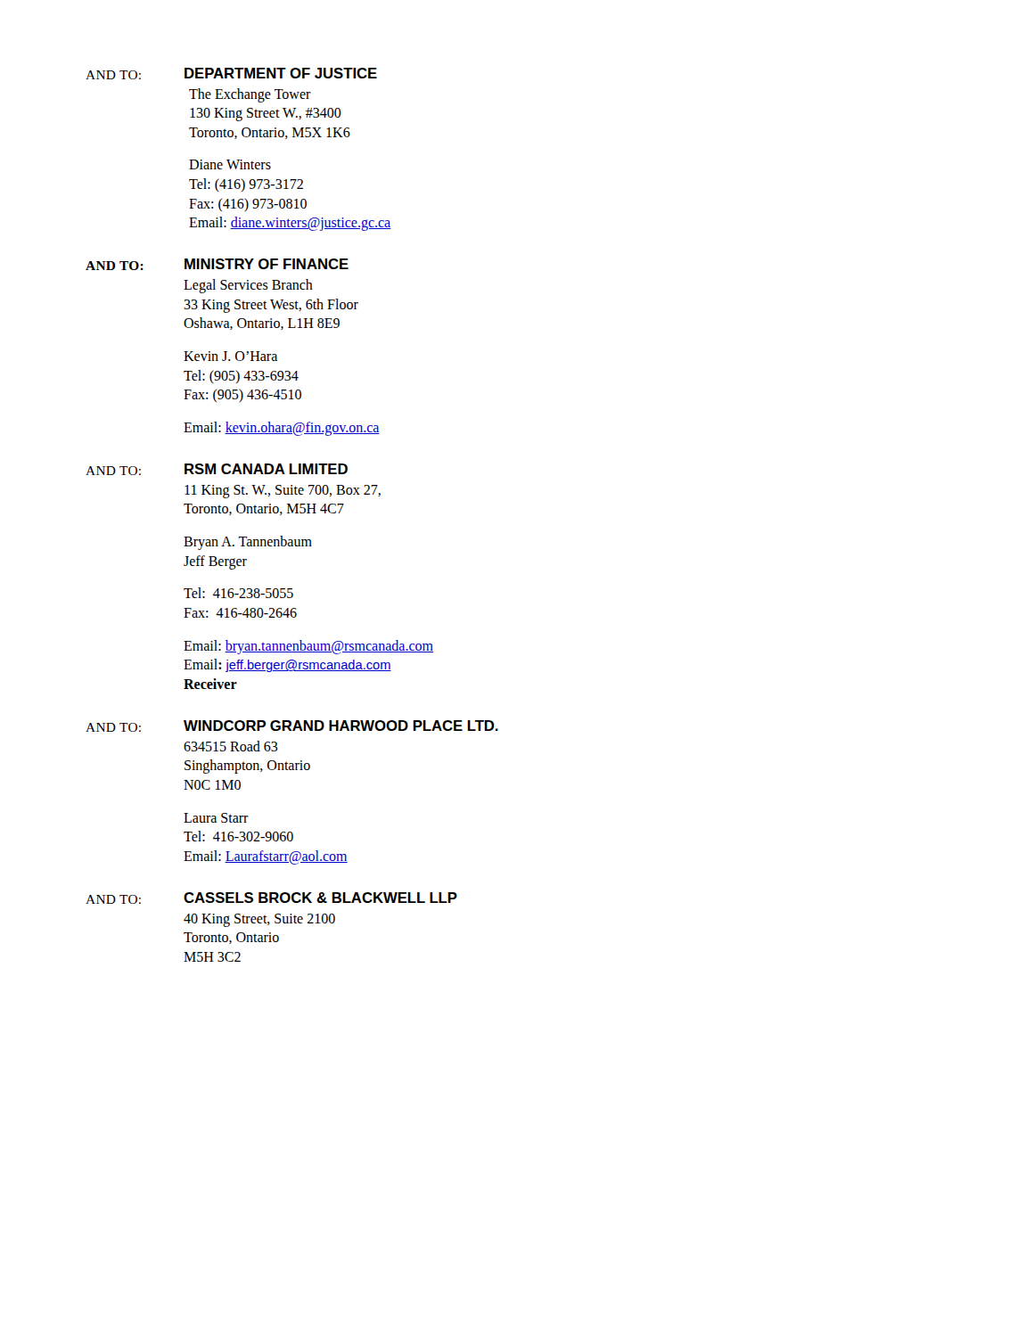And To:
DEPARTMENT OF JUSTICE
The Exchange Tower
130 King Street W., #3400
Toronto, Ontario, M5X 1K6
Diane Winters
Tel: (416) 973-3172
Fax: (416) 973-0810
Email: diane.winters@justice.gc.ca
And To:
MINISTRY OF FINANCE
Legal Services Branch
33 King Street West, 6th Floor
Oshawa, Ontario, L1H 8E9
Kevin J. O’Hara
Tel: (905) 433-6934
Fax: (905) 436-4510
Email: kevin.ohara@fin.gov.on.ca
And To:
RSM CANADA LIMITED
11 King St. W., Suite 700, Box 27,
Toronto, Ontario, M5H 4C7
Bryan A. Tannenbaum
Jeff Berger
Tel: 416-238-5055
Fax: 416-480-2646
Email: bryan.tannenbaum@rsmcanada.com
Email: jeff.berger@rsmcanada.com
Receiver
And To:
WINDCORP GRAND HARWOOD PLACE LTD.
634515 Road 63
Singhampton, Ontario
N0C 1M0
Laura Starr
Tel: 416-302-9060
Email: Laurafstarr@aol.com
And To:
CASSELS BROCK & BLACKWELL LLP
40 King Street, Suite 2100
Toronto, Ontario
M5H 3C2